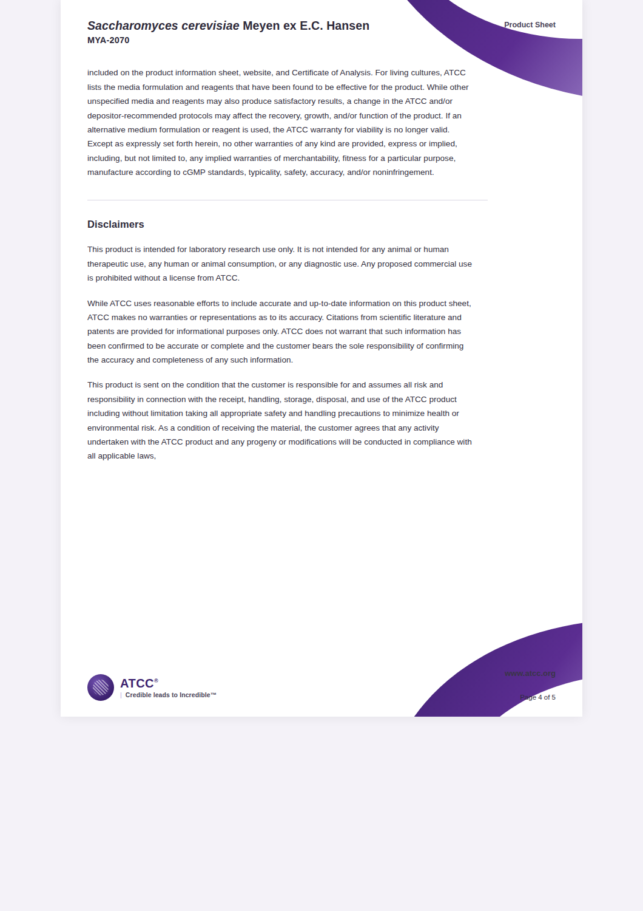Saccharomyces cerevisiae Meyen ex E.C. Hansen
MYA-2070
Product Sheet
included on the product information sheet, website, and Certificate of Analysis. For living cultures, ATCC lists the media formulation and reagents that have been found to be effective for the product. While other unspecified media and reagents may also produce satisfactory results, a change in the ATCC and/or depositor-recommended protocols may affect the recovery, growth, and/or function of the product. If an alternative medium formulation or reagent is used, the ATCC warranty for viability is no longer valid. Except as expressly set forth herein, no other warranties of any kind are provided, express or implied, including, but not limited to, any implied warranties of merchantability, fitness for a particular purpose, manufacture according to cGMP standards, typicality, safety, accuracy, and/or noninfringement.
Disclaimers
This product is intended for laboratory research use only. It is not intended for any animal or human therapeutic use, any human or animal consumption, or any diagnostic use. Any proposed commercial use is prohibited without a license from ATCC.
While ATCC uses reasonable efforts to include accurate and up-to-date information on this product sheet, ATCC makes no warranties or representations as to its accuracy. Citations from scientific literature and patents are provided for informational purposes only. ATCC does not warrant that such information has been confirmed to be accurate or complete and the customer bears the sole responsibility of confirming the accuracy and completeness of any such information.
This product is sent on the condition that the customer is responsible for and assumes all risk and responsibility in connection with the receipt, handling, storage, disposal, and use of the ATCC product including without limitation taking all appropriate safety and handling precautions to minimize health or environmental risk. As a condition of receiving the material, the customer agrees that any activity undertaken with the ATCC product and any progeny or modifications will be conducted in compliance with all applicable laws,
ATCC®
|Credible leads to Incredible™
www.atcc.org
Page 4 of 5